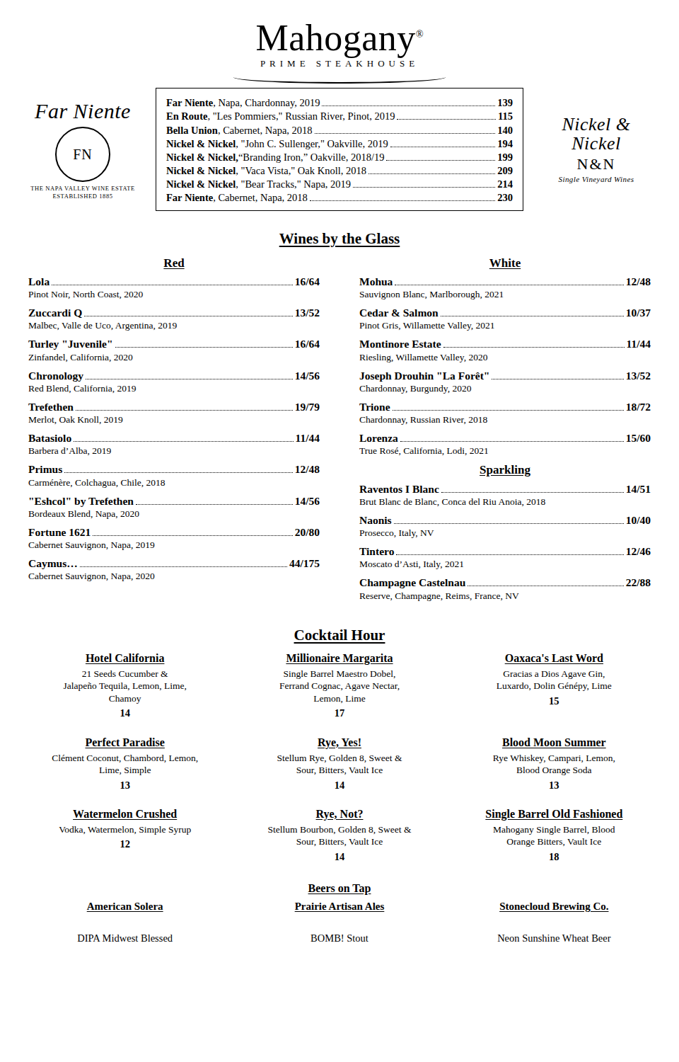Mahogany®
PRIME STEAKHOUSE
Far Niente
FN
The Napa Valley Wine Estate
Established 1885
Far Niente, Napa, Chardonnay, 2019 139
En Route, "Les Pommiers," Russian River, Pinot, 2019 115
Bella Union, Cabernet, Napa, 2018 140
Nickel & Nickel, "John C. Sullenger," Oakville, 2019 194
Nickel & Nickel, “Branding Iron,” Oakville, 2018/19 199
Nickel & Nickel, "Vaca Vista," Oak Knoll, 2018 209
Nickel & Nickel, "Bear Tracks," Napa, 2019 214
Far Niente, Cabernet, Napa, 2018 230
Nickel & Nickel
N&N
Single Vineyard Wines
Wines by the Glass
Red
Lola 16/64
Pinot Noir, North Coast, 2020
Zuccardi Q 13/52
Malbec, Valle de Uco, Argentina, 2019
Turley "Juvenile" 16/64
Zinfandel, California, 2020
Chronology 14/56
Red Blend, California, 2019
Trefethen 19/79
Merlot, Oak Knoll, 2019
Batasiolo 11/44
Barbera d’Alba, 2019
Primus 12/48
Carménère, Colchagua, Chile, 2018
"Eshcol" by Trefethen 14/56
Bordeaux Blend, Napa, 2020
Fortune 1621 20/80
Cabernet Sauvignon, Napa, 2019
Caymus… 44/175
Cabernet Sauvignon, Napa, 2020
White
Mohua 12/48
Sauvignon Blanc, Marlborough, 2021
Cedar & Salmon 10/37
Pinot Gris, Willamette Valley, 2021
Montinore Estate 11/44
Riesling, Willamette Valley, 2020
Joseph Drouhin "La Forêt" 13/52
Chardonnay, Burgundy, 2020
Trione 18/72
Chardonnay, Russian River, 2018
Lorenza 15/60
True Rosé, California, Lodi, 2021
Sparkling
Raventos I Blanc 14/51
Brut Blanc de Blanc, Conca del Riu Anoia, 2018
Naonis 10/40
Prosecco, Italy, NV
Tintero 12/46
Moscato d’Asti, Italy, 2021
Champagne Castelnau 22/88
Reserve, Champagne, Reims, France, NV
Cocktail Hour
Hotel California
21 Seeds Cucumber &
Jalapeño Tequila, Lemon, Lime,
Chamoy
14
Millionaire Margarita
Single Barrel Maestro Dobel,
Ferrand Cognac, Agave Nectar,
Lemon, Lime
17
Oaxaca's Last Word
Gracias a Dios Agave Gin,
Luxardo, Dolin Génépy, Lime
15
Perfect Paradise
Clément Coconut, Chambord, Lemon,
Lime, Simple
13
Rye, Yes!
Stellum Rye, Golden 8, Sweet &
Sour, Bitters, Vault Ice
14
Blood Moon Summer
Rye Whiskey, Campari, Lemon,
Blood Orange Soda
13
Watermelon Crushed
Vodka, Watermelon, Simple Syrup
12
Rye, Not?
Stellum Bourbon, Golden 8, Sweet &
Sour, Bitters, Vault Ice
14
Single Barrel Old Fashioned
Mahogany Single Barrel, Blood
Orange Bitters, Vault Ice
18
Beers on Tap
American Solera
DIPA Midwest Blessed
Prairie Artisan Ales
BOMB! Stout
Stonecloud Brewing Co.
Neon Sunshine Wheat Beer